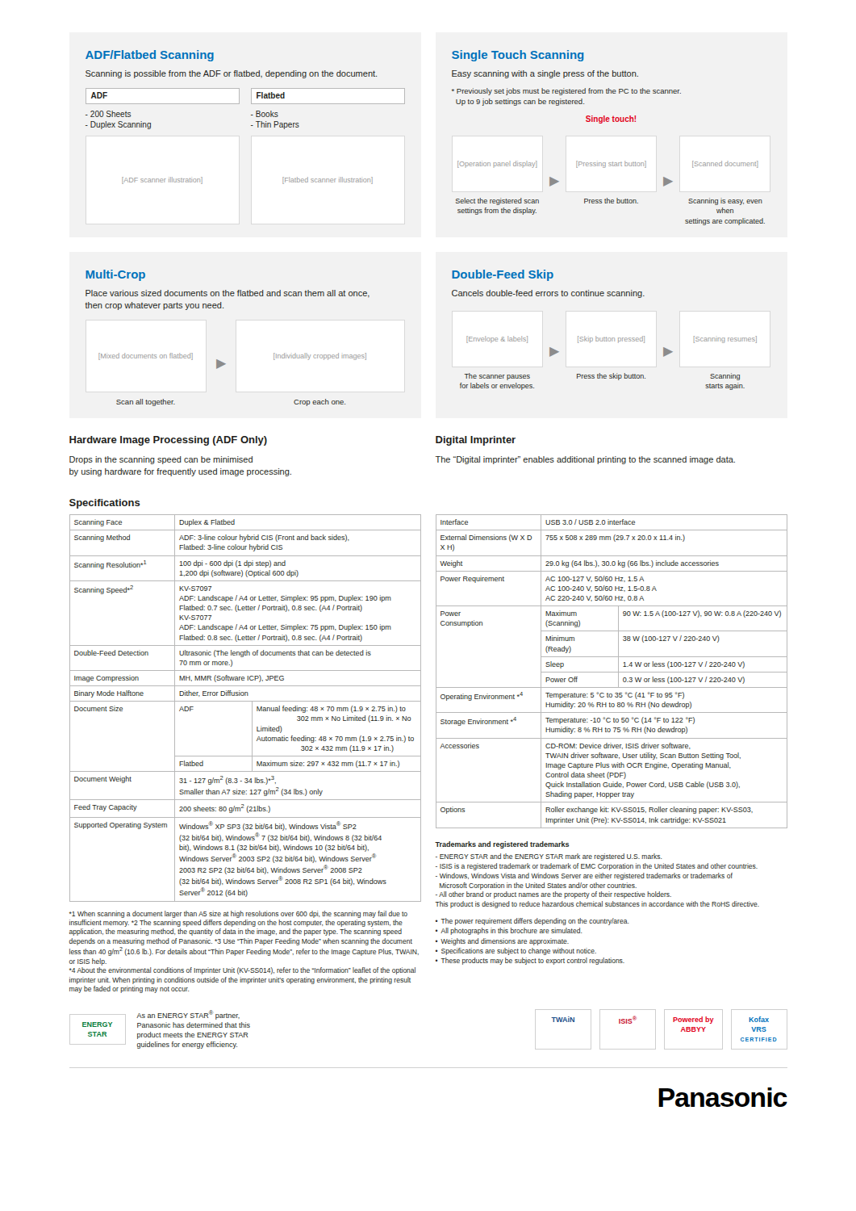ADF/Flatbed Scanning
Scanning is possible from the ADF or flatbed, depending on the document.
ADF
200 Sheets
Duplex Scanning
[ADF scanner illustration]
Flatbed
Books
Thin Papers
[Flatbed scanner illustration]
Single Touch Scanning
Easy scanning with a single press of the button.
* Previously set jobs must be registered from the PC to the scanner.
Up to 9 job settings can be registered.
Single touch!
[Operation panel display]
Select the registered scan
settings from the display.
▶
[Pressing start button]
Press the button.
▶
[Scanned document]
Scanning is easy, even when
settings are complicated.
Multi-Crop
Place various sized documents on the flatbed and scan them all at once,
then crop whatever parts you need.
[Mixed documents on flatbed]
Scan all together.
▶
[Individually cropped images]
Crop each one.
Double-Feed Skip
Cancels double-feed errors to continue scanning.
[Envelope & labels]
The scanner pauses
for labels or envelopes.
▶
[Skip button pressed]
Press the skip button.
▶
[Scanning resumes]
Scanning
starts again.
Hardware Image Processing (ADF Only)
Drops in the scanning speed can be minimised
by using hardware for frequently used image processing.
Digital Imprinter
The “Digital imprinter” enables additional printing to the scanned image data.
Specifications
| Scanning Face | Duplex & Flatbed |
| Scanning Method | ADF: 3-line colour hybrid CIS (Front and back sides), Flatbed: 3-line colour hybrid CIS |
| Scanning Resolution* 1 | 100 dpi - 600 dpi (1 dpi step) and 1,200 dpi (software) (Optical 600 dpi) |
| Scanning Speed* 2 | KV-S7097 ADF: Landscape / A4 or Letter, Simplex: 95 ppm, Duplex: 190 ipm Flatbed: 0.7 sec. (Letter / Portrait), 0.8 sec. (A4 / Portrait) KV-S7077 ADF: Landscape / A4 or Letter, Simplex: 75 ppm, Duplex: 150 ipm Flatbed: 0.8 sec. (Letter / Portrait), 0.8 sec. (A4 / Portrait) |
| Double-Feed Detection | Ultrasonic (The length of documents that can be detected is 70 mm or more.) |
| Image Compression | MH, MMR (Software ICP), JPEG |
| Binary Mode Halftone | Dither, Error Diffusion |
| Document Size | ADF | Manual feeding: 48 × 70 mm (1.9 × 2.75 in.) to 302 mm × No Limited (11.9 in. × No Limited) Automatic feeding: 48 × 70 mm (1.9 × 2.75 in.) to 302 × 432 mm (11.9 × 17 in.) |
| Flatbed | Maximum size: 297 × 432 mm (11.7 × 17 in.) |
| Document Weight | 31 - 127 g/m 2 (8.3 - 34 lbs.)* 3 , Smaller than A7 size: 127 g/m 2 (34 lbs.) only |
| Feed Tray Capacity | 200 sheets: 80 g/m 2 (21lbs.) |
| Supported Operating System | Windows ® XP SP3 (32 bit/64 bit), Windows Vista ® SP2 (32 bit/64 bit), Windows ® 7 (32 bit/64 bit), Windows 8 (32 bit/64 bit), Windows 8.1 (32 bit/64 bit), Windows 10 (32 bit/64 bit), Windows Server ® 2003 SP2 (32 bit/64 bit), Windows Server ® 2003 R2 SP2 (32 bit/64 bit), Windows Server ® 2008 SP2 (32 bit/64 bit), Windows Server ® 2008 R2 SP1 (64 bit), Windows Server ® 2012 (64 bit) |
*1 When scanning a document larger than A5 size at high resolutions over 600 dpi, the scanning may fail due to insufficient memory. *2 The scanning speed differs depending on the host computer, the operating system, the application, the measuring method, the quantity of data in the image, and the paper type. The scanning speed depends on a measuring method of Panasonic. *3 Use “Thin Paper Feeding Mode” when scanning the document less than 40 g/m2 (10.6 lb.). For details about “Thin Paper Feeding Mode”, refer to the Image Capture Plus, TWAIN, or ISIS help.
*4 About the environmental conditions of Imprinter Unit (KV-SS014), refer to the “Information” leaflet of the optional imprinter unit. When printing in conditions outside of the imprinter unit’s operating environment, the printing result may be faded or printing may not occur.
| Interface | USB 3.0 / USB 2.0 interface |
| External Dimensions (W X D X H) | 755 x 508 x 289 mm (29.7 x 20.0 x 11.4 in.) |
| Weight | 29.0 kg (64 lbs.), 30.0 kg (66 lbs.) include accessories |
| Power Requirement | AC 100-127 V, 50/60 Hz, 1.5 A AC 100-240 V, 50/60 Hz, 1.5-0.8 A AC 220-240 V, 50/60 Hz, 0.8 A |
| Power Consumption | Maximum (Scanning) | 90 W: 1.5 A (100-127 V), 90 W: 0.8 A (220-240 V) |
| Minimum (Ready) | 38 W (100-127 V / 220-240 V) |
| Sleep | 1.4 W or less (100-127 V / 220-240 V) |
| Power Off | 0.3 W or less (100-127 V / 220-240 V) |
| Operating Environment * 4 | Temperature: 5 °C to 35 °C (41 °F to 95 °F) Humidity: 20 % RH to 80 % RH (No dewdrop) |
| Storage Environment * 4 | Temperature: -10 °C to 50 °C (14 °F to 122 °F) Humidity: 8 % RH to 75 % RH (No dewdrop) |
| Accessories | CD-ROM: Device driver, ISIS driver software, TWAIN driver software, User utility, Scan Button Setting Tool, Image Capture Plus with OCR Engine, Operating Manual, Control data sheet (PDF) Quick Installation Guide, Power Cord, USB Cable (USB 3.0), Shading paper, Hopper tray |
| Options | Roller exchange kit: KV-SS015, Roller cleaning paper: KV-SS03, Imprinter Unit (Pre): KV-SS014, Ink cartridge: KV-SS021 |
Trademarks and registered trademarks
- ENERGY STAR and the ENERGY STAR mark are registered U.S. marks.
- ISIS is a registered trademark or trademark of EMC Corporation in the United States and other countries.
- Windows, Windows Vista and Windows Server are either registered trademarks or trademarks of
Microsoft Corporation in the United States and/or other countries.
- All other brand or product names are the property of their respective holders.
This product is designed to reduce hazardous chemical substances in accordance with the RoHS directive.
The power requirement differs depending on the country/area.
All photographs in this brochure are simulated.
Weights and dimensions are approximate.
Specifications are subject to change without notice.
These products may be subject to export control regulations.
ENERGY
STAR
As an ENERGY STAR® partner,
Panasonic has determined that this
product meets the ENERGY STAR
guidelines for energy efficiency.
TWAiN
ISIS®
Powered by
ABBYY
Kofax
VRS
CERTIFIED
Panasonic